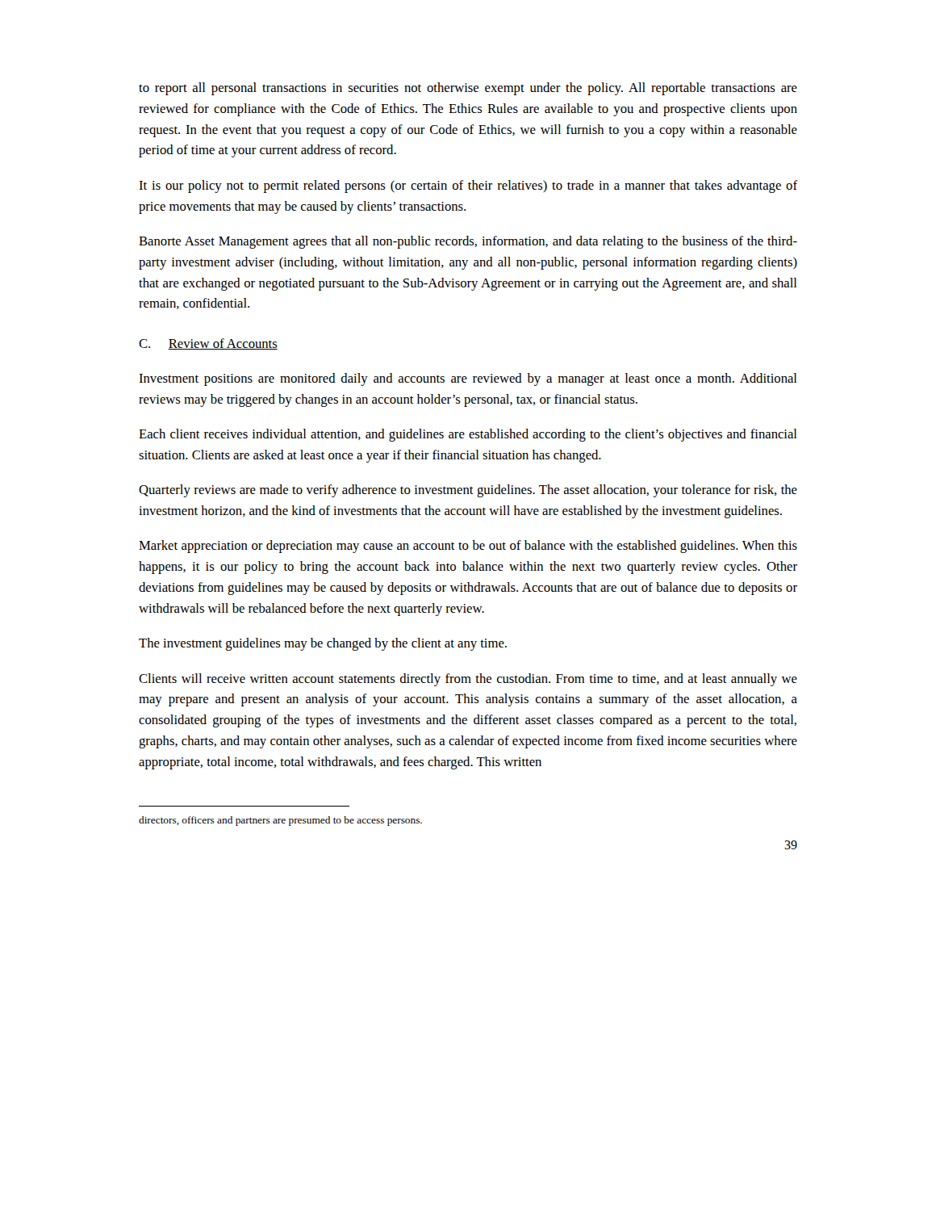to report all personal transactions in securities not otherwise exempt under the policy. All reportable transactions are reviewed for compliance with the Code of Ethics. The Ethics Rules are available to you and prospective clients upon request. In the event that you request a copy of our Code of Ethics, we will furnish to you a copy within a reasonable period of time at your current address of record.
It is our policy not to permit related persons (or certain of their relatives) to trade in a manner that takes advantage of price movements that may be caused by clients’ transactions.
Banorte Asset Management agrees that all non-public records, information, and data relating to the business of the third-party investment adviser (including, without limitation, any and all non-public, personal information regarding clients) that are exchanged or negotiated pursuant to the Sub-Advisory Agreement or in carrying out the Agreement are, and shall remain, confidential.
C. Review of Accounts
Investment positions are monitored daily and accounts are reviewed by a manager at least once a month. Additional reviews may be triggered by changes in an account holder’s personal, tax, or financial status.
Each client receives individual attention, and guidelines are established according to the client’s objectives and financial situation. Clients are asked at least once a year if their financial situation has changed.
Quarterly reviews are made to verify adherence to investment guidelines. The asset allocation, your tolerance for risk, the investment horizon, and the kind of investments that the account will have are established by the investment guidelines.
Market appreciation or depreciation may cause an account to be out of balance with the established guidelines. When this happens, it is our policy to bring the account back into balance within the next two quarterly review cycles. Other deviations from guidelines may be caused by deposits or withdrawals. Accounts that are out of balance due to deposits or withdrawals will be rebalanced before the next quarterly review.
The investment guidelines may be changed by the client at any time.
Clients will receive written account statements directly from the custodian. From time to time, and at least annually we may prepare and present an analysis of your account. This analysis contains a summary of the asset allocation, a consolidated grouping of the types of investments and the different asset classes compared as a percent to the total, graphs, charts, and may contain other analyses, such as a calendar of expected income from fixed income securities where appropriate, total income, total withdrawals, and fees charged. This written
directors, officers and partners are presumed to be access persons.
39